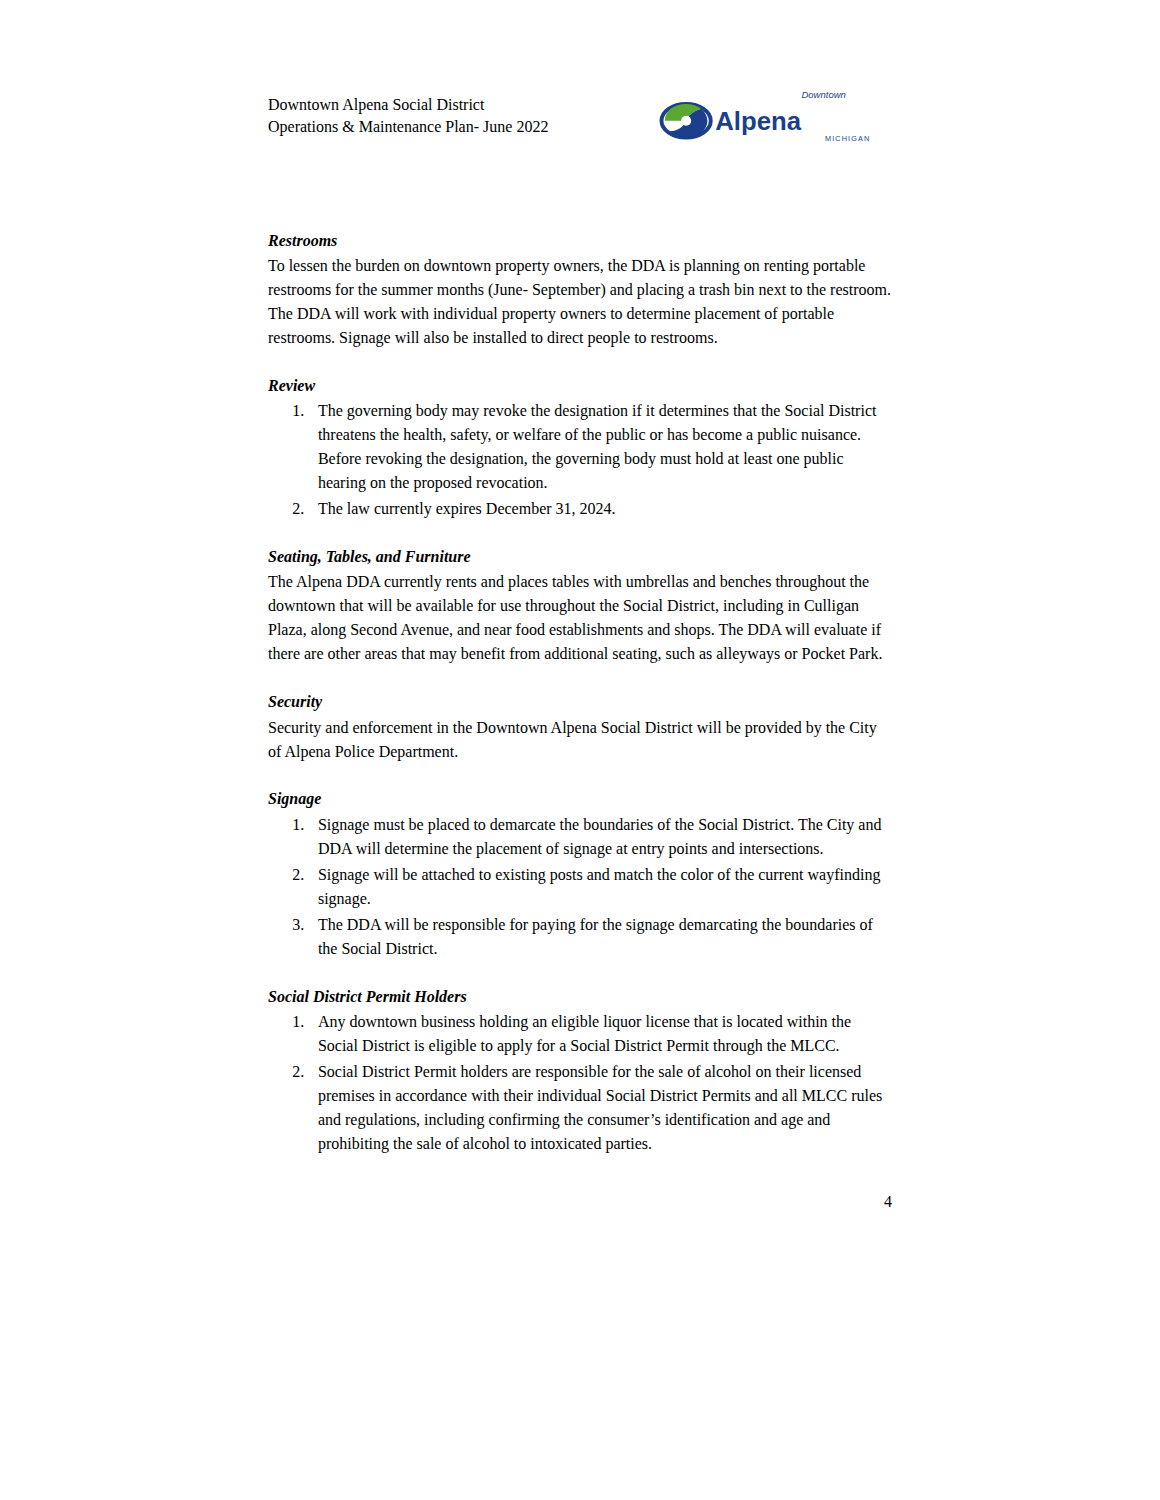Downtown Alpena Social District
Operations & Maintenance Plan- June 2022
Downtown Alpena Michigan Downtown Alpena MICHIGAN
Restrooms
To lessen the burden on downtown property owners, the DDA is planning on renting portable restrooms for the summer months (June- September) and placing a trash bin next to the restroom. The DDA will work with individual property owners to determine placement of portable restrooms. Signage will also be installed to direct people to restrooms.
Review
The governing body may revoke the designation if it determines that the Social District threatens the health, safety, or welfare of the public or has become a public nuisance. Before revoking the designation, the governing body must hold at least one public hearing on the proposed revocation.
The law currently expires December 31, 2024.
Seating, Tables, and Furniture
The Alpena DDA currently rents and places tables with umbrellas and benches throughout the downtown that will be available for use throughout the Social District, including in Culligan Plaza, along Second Avenue, and near food establishments and shops. The DDA will evaluate if there are other areas that may benefit from additional seating, such as alleyways or Pocket Park.
Security
Security and enforcement in the Downtown Alpena Social District will be provided by the City of Alpena Police Department.
Signage
Signage must be placed to demarcate the boundaries of the Social District. The City and DDA will determine the placement of signage at entry points and intersections.
Signage will be attached to existing posts and match the color of the current wayfinding signage.
The DDA will be responsible for paying for the signage demarcating the boundaries of the Social District.
Social District Permit Holders
Any downtown business holding an eligible liquor license that is located within the Social District is eligible to apply for a Social District Permit through the MLCC.
Social District Permit holders are responsible for the sale of alcohol on their licensed premises in accordance with their individual Social District Permits and all MLCC rules and regulations, including confirming the consumer’s identification and age and prohibiting the sale of alcohol to intoxicated parties.
4